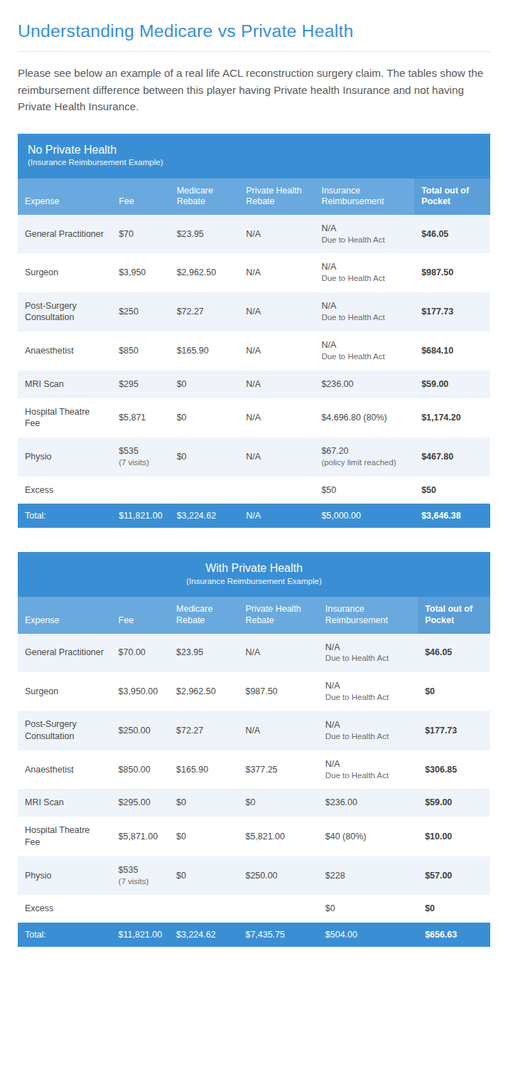Understanding Medicare vs Private Health
Please see below an example of a real life ACL reconstruction surgery claim. The tables show the reimbursement difference between this player having Private health Insurance and not having Private Health Insurance.
No Private Health (Insurance Reimbursement Example)
| Expense | Fee | Medicare Rebate | Private Health Rebate | Insurance Reimbursement | Total out of Pocket |
| --- | --- | --- | --- | --- | --- |
| General Practitioner | $70 | $23.95 | N/A | N/A Due to Health Act | $46.05 |
| Surgeon | $3,950 | $2,962.50 | N/A | N/A Due to Health Act | $987.50 |
| Post-Surgery Consultation | $250 | $72.27 | N/A | N/A Due to Health Act | $177.73 |
| Anaesthetist | $850 | $165.90 | N/A | N/A Due to Health Act | $684.10 |
| MRI Scan | $295 | $0 | N/A | $236.00 | $59.00 |
| Hospital Theatre Fee | $5,871 | $0 | N/A | $4,696.80 (80%) | $1,174.20 |
| Physio | $535 (7 visits) | $0 | N/A | $67.20 (policy limit reached) | $467.80 |
| Excess | | | | $50 | $50 |
| Total: | $11,821.00 | $3,224.62 | N/A | $5,000.00 | $3,646.38 |
With Private Health (Insurance Reimbursement Example)
| Expense | Fee | Medicare Rebate | Private Health Rebate | Insurance Reimbursement | Total out of Pocket |
| --- | --- | --- | --- | --- | --- |
| General Practitioner | $70.00 | $23.95 | N/A | N/A Due to Health Act | $46.05 |
| Surgeon | $3,950.00 | $2,962.50 | $987.50 | N/A Due to Health Act | $0 |
| Post-Surgery Consultation | $250.00 | $72.27 | N/A | N/A Due to Health Act | $177.73 |
| Anaesthetist | $850.00 | $165.90 | $377.25 | N/A Due to Health Act | $306.85 |
| MRI Scan | $295.00 | $0 | $0 | $236.00 | $59.00 |
| Hospital Theatre Fee | $5,871.00 | $0 | $5,821.00 | $40 (80%) | $10.00 |
| Physio | $535 (7 visits) | $0 | $250.00 | $228 | $57.00 |
| Excess | | | | $0 | $0 |
| Total: | $11,821.00 | $3,224.62 | $7,435.75 | $504.00 | $656.63 |